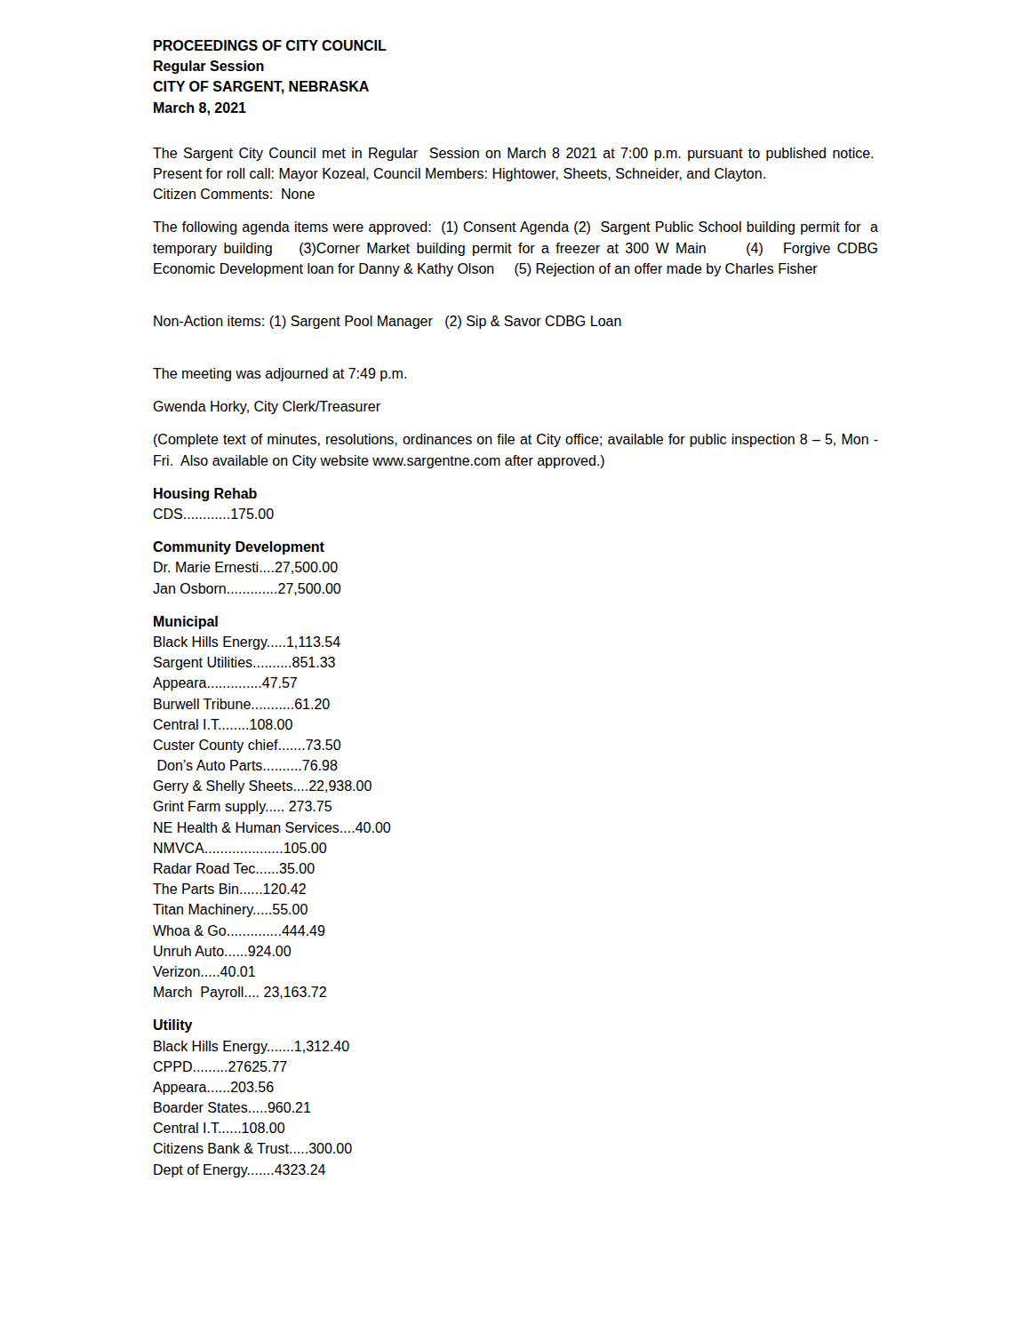PROCEEDINGS OF CITY COUNCIL
Regular Session
CITY OF SARGENT, NEBRASKA
March 8, 2021
The Sargent City Council met in Regular Session on March 8 2021 at 7:00 p.m. pursuant to published notice. Present for roll call: Mayor Kozeal, Council Members: Hightower, Sheets, Schneider, and Clayton.
Citizen Comments: None
The following agenda items were approved: (1) Consent Agenda (2) Sargent Public School building permit for a temporary building (3)Corner Market building permit for a freezer at 300 W Main (4) Forgive CDBG Economic Development loan for Danny & Kathy Olson (5) Rejection of an offer made by Charles Fisher
Non-Action items: (1) Sargent Pool Manager (2) Sip & Savor CDBG Loan
The meeting was adjourned at 7:49 p.m.
Gwenda Horky, City Clerk/Treasurer
(Complete text of minutes, resolutions, ordinances on file at City office; available for public inspection 8 – 5, Mon - Fri. Also available on City website www.sargentne.com after approved.)
Housing Rehab
CDS............175.00
Community Development
Dr. Marie Ernesti....27,500.00
Jan Osborn.............27,500.00
Municipal
Black Hills Energy.....1,113.54
Sargent Utilities..........851.33
Appeara..............47.57
Burwell Tribune...........61.20
Central I.T........108.00
Custer County chief.......73.50
Don’s Auto Parts..........76.98
Gerry & Shelly Sheets....22,938.00
Grint Farm supply..... 273.75
NE Health & Human Services....40.00
NMVCA....................105.00
Radar Road Tec......35.00
The Parts Bin......120.42
Titan Machinery.....55.00
Whoa & Go..............444.49
Unruh Auto......924.00
Verizon.....40.01
March Payroll.... 23,163.72
Utility
Black Hills Energy.......1,312.40
CPPD.........27625.77
Appeara......203.56
Boarder States.....960.21
Central I.T......108.00
Citizens Bank & Trust.....300.00
Dept of Energy.......4323.24